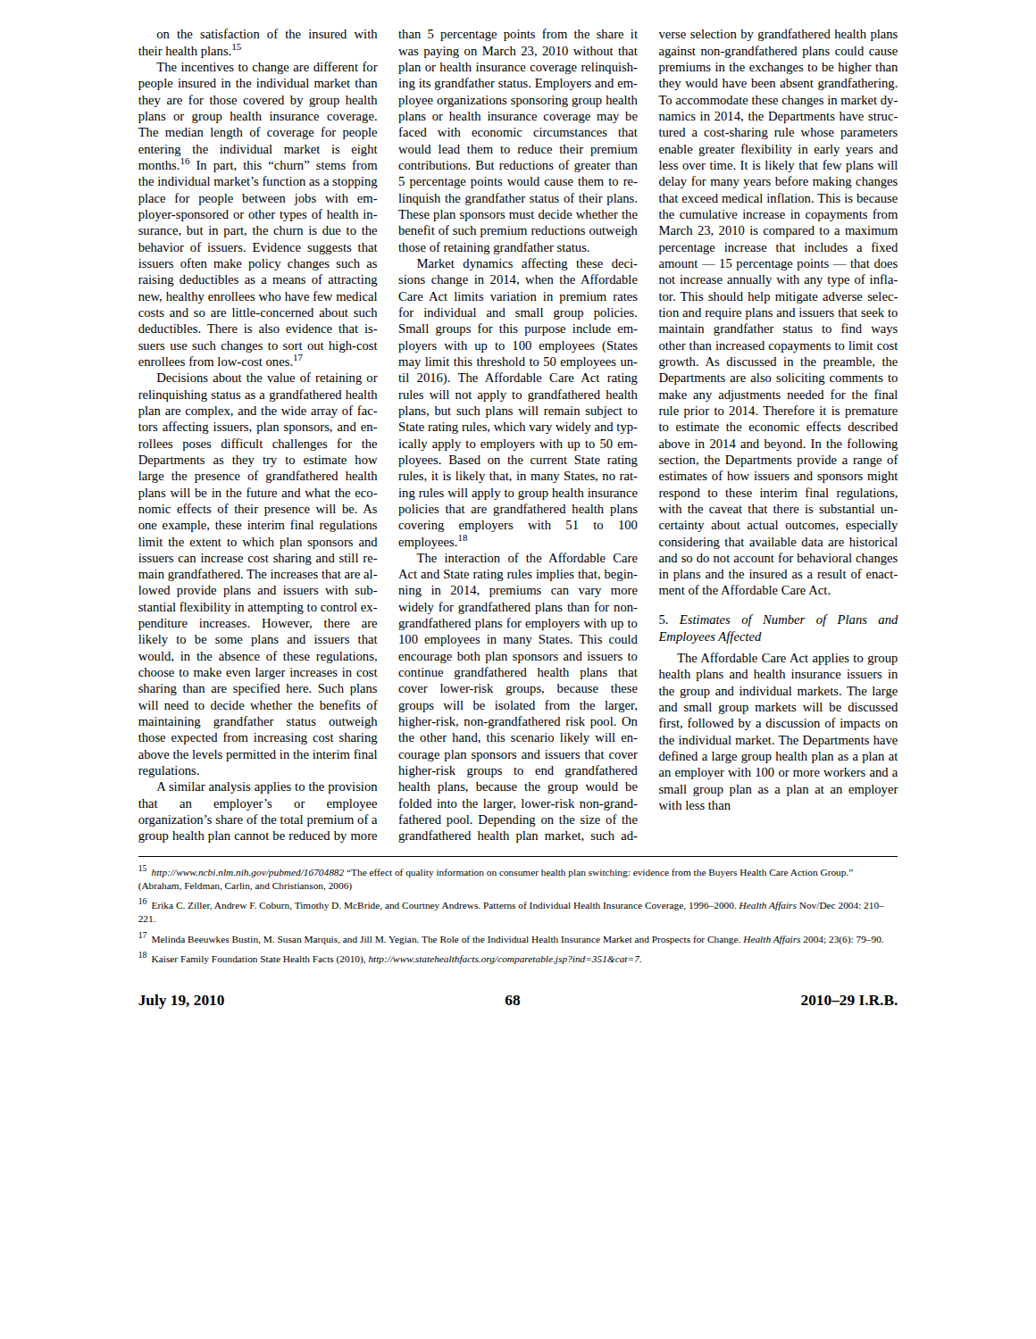on the satisfaction of the insured with their health plans.15
The incentives to change are different for people insured in the individual market than they are for those covered by group health plans or group health insurance coverage. The median length of coverage for people entering the individual market is eight months.16 In part, this “churn” stems from the individual market’s function as a stopping place for people between jobs with employer-sponsored or other types of health insurance, but in part, the churn is due to the behavior of issuers. Evidence suggests that issuers often make policy changes such as raising deductibles as a means of attracting new, healthy enrollees who have few medical costs and so are little-concerned about such deductibles. There is also evidence that issuers use such changes to sort out high-cost enrollees from low-cost ones.17
Decisions about the value of retaining or relinquishing status as a grandfathered health plan are complex, and the wide array of factors affecting issuers, plan sponsors, and enrollees poses difficult challenges for the Departments as they try to estimate how large the presence of grandfathered health plans will be in the future and what the economic effects of their presence will be. As one example, these interim final regulations limit the extent to which plan sponsors and issuers can increase cost sharing and still remain grandfathered. The increases that are allowed provide plans and issuers with substantial flexibility in attempting to control expenditure increases. However, there are likely to be some plans and issuers that would, in the absence of these regulations, choose to make even larger increases in cost sharing than are specified here. Such plans will need to decide whether the benefits of maintaining grandfather status outweigh those expected from increasing cost sharing above the levels permitted in the interim final regulations.
A similar analysis applies to the provision that an employer’s or employee organization’s share of the total premium of a group health plan cannot be reduced by more than 5 percentage points from the share it was paying on March 23, 2010 without that plan or health insurance coverage relinquishing its grandfather status. Employers and employee organizations sponsoring group health plans or health insurance coverage may be faced with economic circumstances that would lead them to reduce their premium contributions. But reductions of greater than 5 percentage points would cause them to relinquish the grandfather status of their plans. These plan sponsors must decide whether the benefit of such premium reductions outweigh those of retaining grandfather status.
Market dynamics affecting these decisions change in 2014, when the Affordable Care Act limits variation in premium rates for individual and small group policies. Small groups for this purpose include employers with up to 100 employees (States may limit this threshold to 50 employees until 2016). The Affordable Care Act rating rules will not apply to grandfathered health plans, but such plans will remain subject to State rating rules, which vary widely and typically apply to employers with up to 50 employees. Based on the current State rating rules, it is likely that, in many States, no rating rules will apply to group health insurance policies that are grandfathered health plans covering employers with 51 to 100 employees.18
The interaction of the Affordable Care Act and State rating rules implies that, beginning in 2014, premiums can vary more widely for grandfathered plans than for non-grandfathered plans for employers with up to 100 employees in many States. This could encourage both plan sponsors and issuers to continue grandfathered health plans that cover lower-risk groups, because these groups will be isolated from the larger, higher-risk, non-grandfathered risk pool. On the other hand, this scenario likely will encourage plan sponsors and issuers that cover higher-risk groups to end grandfathered health plans, because the group would be folded into the larger, lower-risk non-grandfathered pool. Depending on the size of the grandfathered health plan market, such adverse selection by grandfathered health plans against non-grandfathered plans could cause premiums in the exchanges to be higher than they would have been absent grandfathering. To accommodate these changes in market dynamics in 2014, the Departments have structured a cost-sharing rule whose parameters enable greater flexibility in early years and less over time. It is likely that few plans will delay for many years before making changes that exceed medical inflation. This is because the cumulative increase in copayments from March 23, 2010 is compared to a maximum percentage increase that includes a fixed amount — 15 percentage points — that does not increase annually with any type of inflator. This should help mitigate adverse selection and require plans and issuers that seek to maintain grandfather status to find ways other than increased copayments to limit cost growth. As discussed in the preamble, the Departments are also soliciting comments to make any adjustments needed for the final rule prior to 2014. Therefore it is premature to estimate the economic effects described above in 2014 and beyond. In the following section, the Departments provide a range of estimates of how issuers and sponsors might respond to these interim final regulations, with the caveat that there is substantial uncertainty about actual outcomes, especially considering that available data are historical and so do not account for behavioral changes in plans and the insured as a result of enactment of the Affordable Care Act.
5. Estimates of Number of Plans and Employees Affected
The Affordable Care Act applies to group health plans and health insurance issuers in the group and individual markets. The large and small group markets will be discussed first, followed by a discussion of impacts on the individual market. The Departments have defined a large group health plan as a plan at an employer with 100 or more workers and a small group plan as a plan at an employer with less than
15 http://www.ncbi.nlm.nih.gov/pubmed/16704882 “The effect of quality information on consumer health plan switching: evidence from the Buyers Health Care Action Group.” (Abraham, Feldman, Carlin, and Christianson, 2006)
16 Erika C. Ziller, Andrew F. Coburn, Timothy D. McBride, and Courtney Andrews. Patterns of Individual Health Insurance Coverage, 1996–2000. Health Affairs Nov/Dec 2004: 210–221.
17 Melinda Beeuwkes Bustin, M. Susan Marquis, and Jill M. Yegian. The Role of the Individual Health Insurance Market and Prospects for Change. Health Affairs 2004; 23(6): 79–90.
18 Kaiser Family Foundation State Health Facts (2010), http://www.statehealthfacts.org/comparetable.jsp?ind=351&cat=7.
July 19, 2010
68
2010–29 I.R.B.